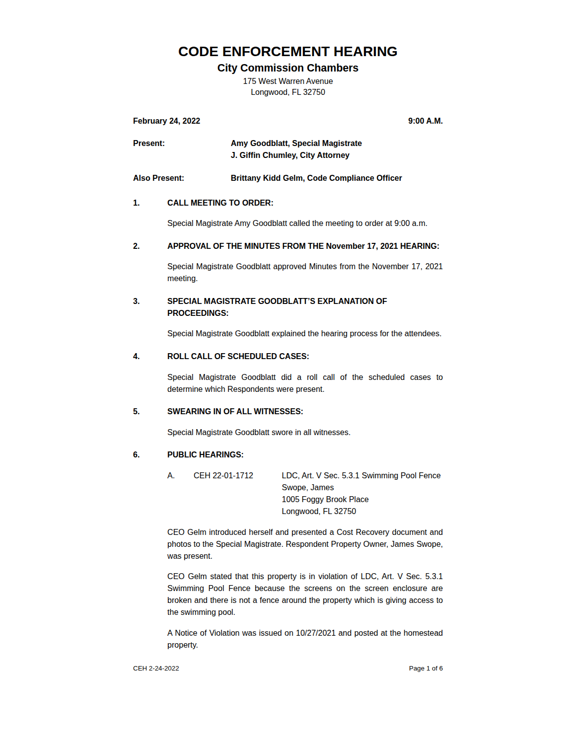CODE ENFORCEMENT HEARING
City Commission Chambers
175 West Warren Avenue
Longwood, FL 32750
February 24, 2022 9:00 A.M.
Present: Amy Goodblatt, Special Magistrate
J. Giffin Chumley, City Attorney
Also Present: Brittany Kidd Gelm, Code Compliance Officer
1. CALL MEETING TO ORDER:
Special Magistrate Amy Goodblatt called the meeting to order at 9:00 a.m.
2. APPROVAL OF THE MINUTES FROM THE November 17, 2021 HEARING:
Special Magistrate Goodblatt approved Minutes from the November 17, 2021 meeting.
3. SPECIAL MAGISTRATE GOODBLATT’S EXPLANATION OF PROCEEDINGS:
Special Magistrate Goodblatt explained the hearing process for the attendees.
4. ROLL CALL OF SCHEDULED CASES:
Special Magistrate Goodblatt did a roll call of the scheduled cases to determine which Respondents were present.
5. SWEARING IN OF ALL WITNESSES:
Special Magistrate Goodblatt swore in all witnesses.
6. PUBLIC HEARINGS:
A. CEH 22-01-1712
LDC, Art. V Sec. 5.3.1 Swimming Pool Fence
Swope, James
1005 Foggy Brook Place
Longwood, FL 32750
CEO Gelm introduced herself and presented a Cost Recovery document and photos to the Special Magistrate. Respondent Property Owner, James Swope, was present.
CEO Gelm stated that this property is in violation of LDC, Art. V Sec. 5.3.1 Swimming Pool Fence because the screens on the screen enclosure are broken and there is not a fence around the property which is giving access to the swimming pool.
A Notice of Violation was issued on 10/27/2021 and posted at the homestead property.
CEH 2-24-2022 Page 1 of 6